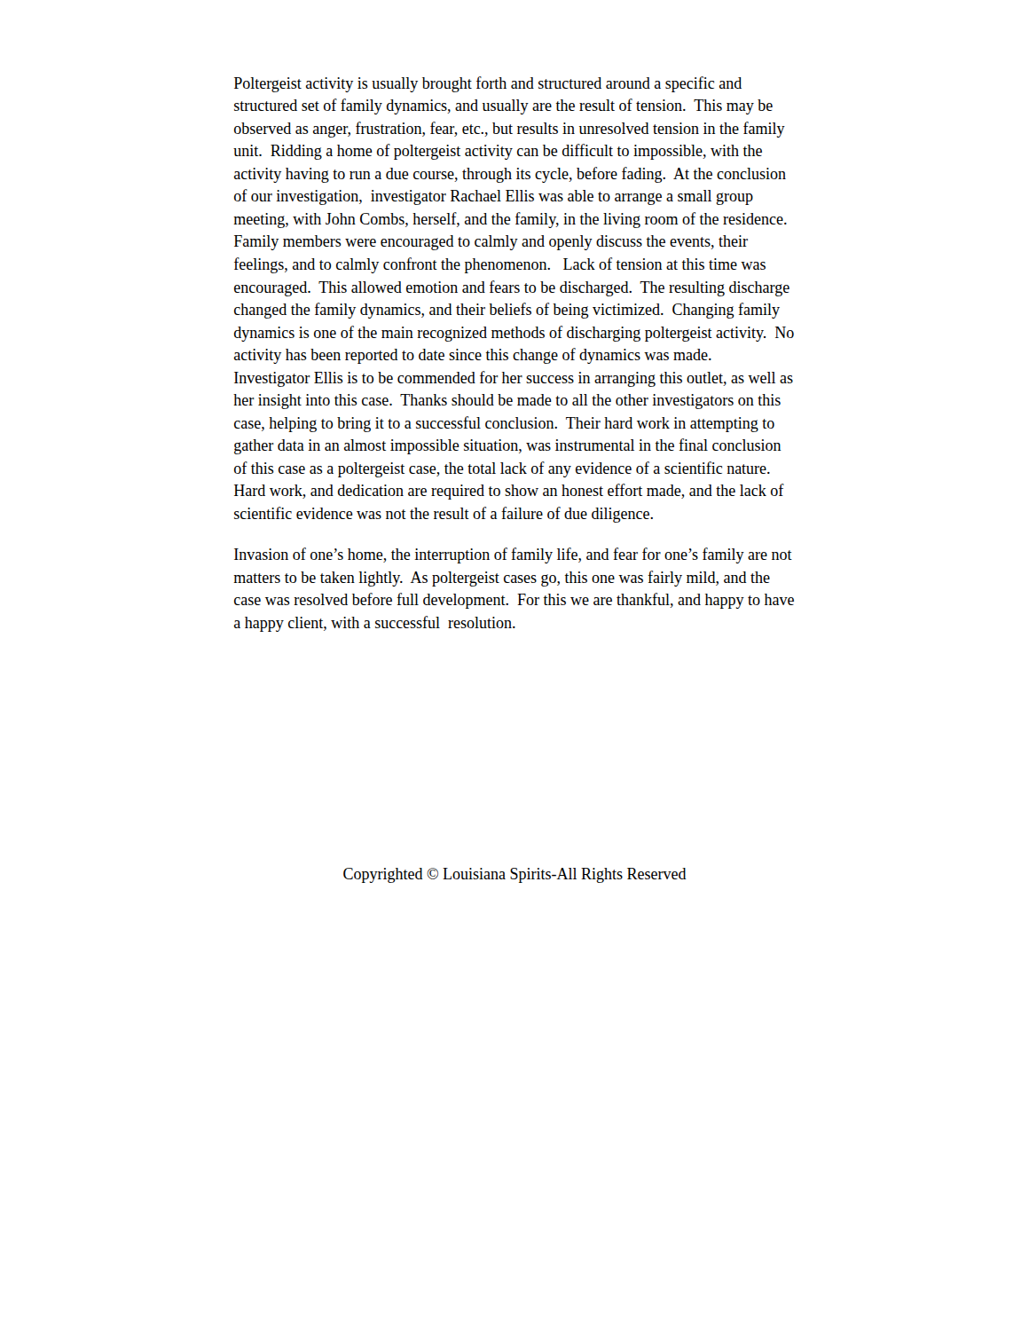Poltergeist activity is usually brought forth and structured around a specific and structured set of family dynamics, and usually are the result of tension. This may be observed as anger, frustration, fear, etc., but results in unresolved tension in the family unit. Ridding a home of poltergeist activity can be difficult to impossible, with the activity having to run a due course, through its cycle, before fading. At the conclusion of our investigation, investigator Rachael Ellis was able to arrange a small group meeting, with John Combs, herself, and the family, in the living room of the residence. Family members were encouraged to calmly and openly discuss the events, their feelings, and to calmly confront the phenomenon. Lack of tension at this time was encouraged. This allowed emotion and fears to be discharged. The resulting discharge changed the family dynamics, and their beliefs of being victimized. Changing family dynamics is one of the main recognized methods of discharging poltergeist activity. No activity has been reported to date since this change of dynamics was made. Investigator Ellis is to be commended for her success in arranging this outlet, as well as her insight into this case. Thanks should be made to all the other investigators on this case, helping to bring it to a successful conclusion. Their hard work in attempting to gather data in an almost impossible situation, was instrumental in the final conclusion of this case as a poltergeist case, the total lack of any evidence of a scientific nature. Hard work, and dedication are required to show an honest effort made, and the lack of scientific evidence was not the result of a failure of due diligence.
Invasion of one’s home, the interruption of family life, and fear for one’s family are not matters to be taken lightly. As poltergeist cases go, this one was fairly mild, and the case was resolved before full development. For this we are thankful, and happy to have a happy client, with a successful resolution.
Copyrighted © Louisiana Spirits-All Rights Reserved